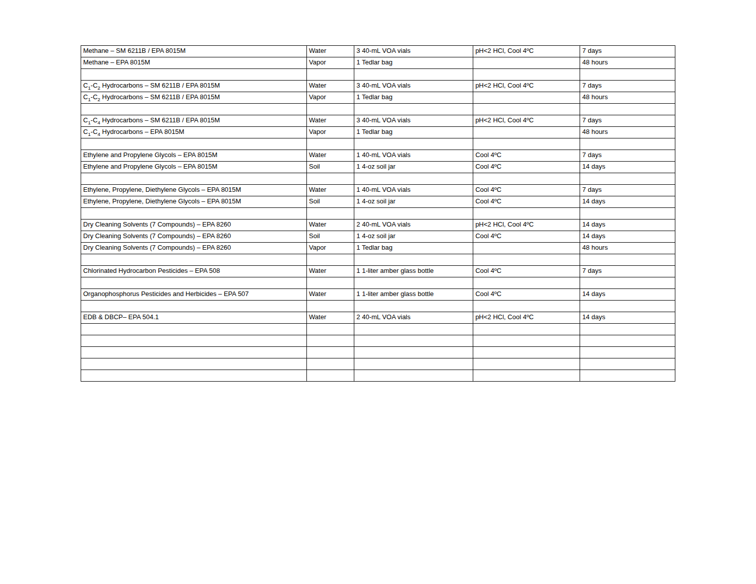| Methane – SM 6211B / EPA 8015M | Water | 3 40-mL VOA vials | pH<2 HCl, Cool 4ºC | 7 days |
| Methane – EPA 8015M | Vapor | 1 Tedlar bag | | 48 hours |
| C 1 -C 2 Hydrocarbons – SM 6211B / EPA 8015M | Water | 3 40-mL VOA vials | pH<2 HCl, Cool 4ºC | 7 days |
| C 1 -C 2 Hydrocarbons – SM 6211B / EPA 8015M | Vapor | 1 Tedlar bag | | 48 hours |
| C 1 -C 4 Hydrocarbons – SM 6211B / EPA 8015M | Water | 3 40-mL VOA vials | pH<2 HCl, Cool 4ºC | 7 days |
| C 1 -C 4 Hydrocarbons – EPA 8015M | Vapor | 1 Tedlar bag | | 48 hours |
| Ethylene and Propylene Glycols – EPA 8015M | Water | 1 40-mL VOA vials | Cool 4ºC | 7 days |
| Ethylene and Propylene Glycols – EPA 8015M | Soil | 1 4-oz soil jar | Cool 4ºC | 14 days |
| Ethylene, Propylene, Diethylene Glycols – EPA 8015M | Water | 1 40-mL VOA vials | Cool 4ºC | 7 days |
| Ethylene, Propylene, Diethylene Glycols – EPA 8015M | Soil | 1 4-oz soil jar | Cool 4ºC | 14 days |
| Dry Cleaning Solvents (7 Compounds) – EPA 8260 | Water | 2 40-mL VOA vials | pH<2 HCl, Cool 4ºC | 14 days |
| Dry Cleaning Solvents (7 Compounds) – EPA 8260 | Soil | 1 4-oz soil jar | Cool 4ºC | 14 days |
| Dry Cleaning Solvents (7 Compounds) – EPA 8260 | Vapor | 1 Tedlar bag | | 48 hours |
| Chlorinated Hydrocarbon Pesticides – EPA 508 | Water | 1 1-liter amber glass bottle | Cool 4ºC | 7 days |
| Organophosphorus Pesticides and Herbicides – EPA 507 | Water | 1 1-liter amber glass bottle | Cool 4ºC | 14 days |
| EDB & DBCP– EPA 504.1 | Water | 2 40-mL VOA vials | pH<2 HCl, Cool 4ºC | 14 days |